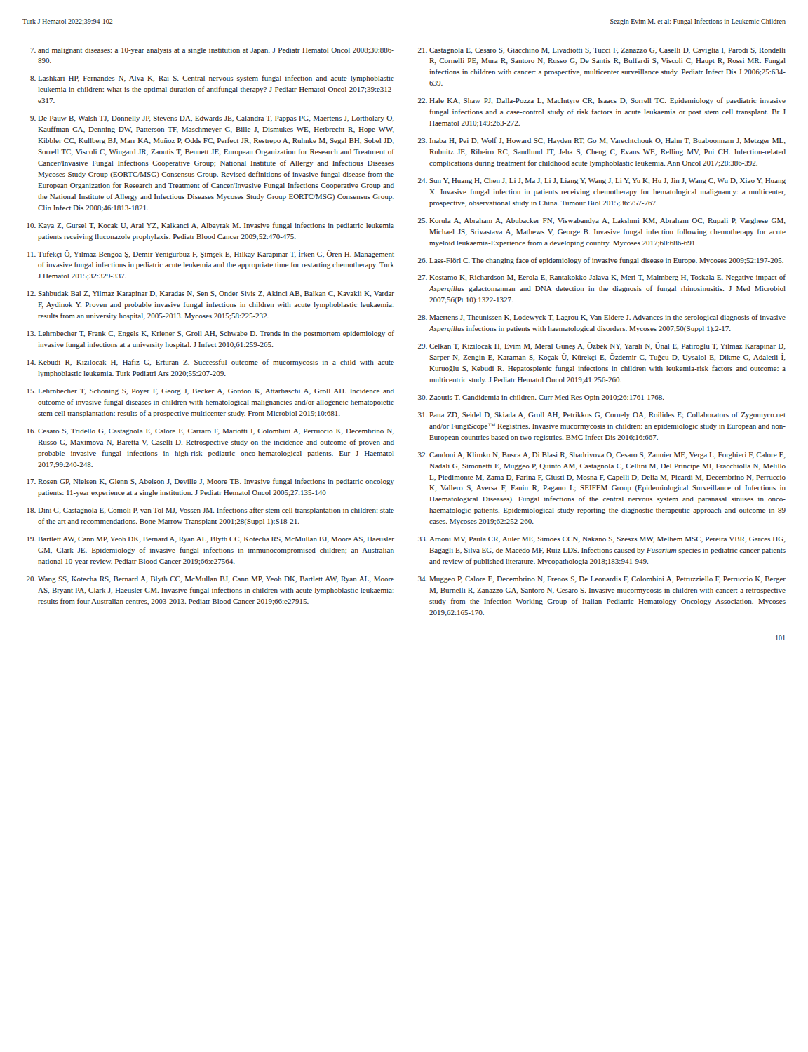Turk J Hematol 2022;39:94-102
Sezgin Evim M. et al: Fungal Infections in Leukemic Children
and malignant diseases: a 10-year analysis at a single institution at Japan. J Pediatr Hematol Oncol 2008;30:886-890.
Lashkari HP, Fernandes N, Alva K, Rai S. Central nervous system fungal infection and acute lymphoblastic leukemia in children: what is the optimal duration of antifungal therapy? J Pediatr Hematol Oncol 2017;39:e312-e317.
De Pauw B, Walsh TJ, Donnelly JP, Stevens DA, Edwards JE, Calandra T, Pappas PG, Maertens J, Lortholary O, Kauffman CA, Denning DW, Patterson TF, Maschmeyer G, Bille J, Dismukes WE, Herbrecht R, Hope WW, Kibbler CC, Kullberg BJ, Marr KA, Muñoz P, Odds FC, Perfect JR, Restrepo A, Ruhnke M, Segal BH, Sobel JD, Sorrell TC, Viscoli C, Wingard JR, Zaoutis T, Bennett JE; European Organization for Research and Treatment of Cancer/Invasive Fungal Infections Cooperative Group; National Institute of Allergy and Infectious Diseases Mycoses Study Group (EORTC/MSG) Consensus Group. Revised definitions of invasive fungal disease from the European Organization for Research and Treatment of Cancer/Invasive Fungal Infections Cooperative Group and the National Institute of Allergy and Infectious Diseases Mycoses Study Group EORTC/MSG) Consensus Group. Clin Infect Dis 2008;46:1813-1821.
Kaya Z, Gursel T, Kocak U, Aral YZ, Kalkanci A, Albayrak M. Invasive fungal infections in pediatric leukemia patients receiving fluconazole prophylaxis. Pediatr Blood Cancer 2009;52:470-475.
Tüfekçi Ö, Yılmaz Bengoa Ş, Demir Yenigürbüz F, Şimşek E, Hilkay Karapınar T, İrken G, Ören H. Management of invasive fungal infections in pediatric acute leukemia and the appropriate time for restarting chemotherapy. Turk J Hematol 2015;32:329-337.
Sahbudak Bal Z, Yilmaz Karapinar D, Karadas N, Sen S, Onder Sivis Z, Akinci AB, Balkan C, Kavakli K, Vardar F, Aydinok Y. Proven and probable invasive fungal infections in children with acute lymphoblastic leukaemia: results from an university hospital, 2005-2013. Mycoses 2015;58:225-232.
Lehrnbecher T, Frank C, Engels K, Kriener S, Groll AH, Schwabe D. Trends in the postmortem epidemiology of invasive fungal infections at a university hospital. J Infect 2010;61:259-265.
Kebudi R, Kızılocak H, Hafız G, Erturan Z. Successful outcome of mucormycosis in a child with acute lymphoblastic leukemia. Turk Pediatri Ars 2020;55:207-209.
Lehrnbecher T, Schöning S, Poyer F, Georg J, Becker A, Gordon K, Attarbaschi A, Groll AH. Incidence and outcome of invasive fungal diseases in children with hematological malignancies and/or allogeneic hematopoietic stem cell transplantation: results of a prospective multicenter study. Front Microbiol 2019;10:681.
Cesaro S, Tridello G, Castagnola E, Calore E, Carraro F, Mariotti I, Colombini A, Perruccio K, Decembrino N, Russo G, Maximova N, Baretta V, Caselli D. Retrospective study on the incidence and outcome of proven and probable invasive fungal infections in high-risk pediatric onco-hematological patients. Eur J Haematol 2017;99:240-248.
Rosen GP, Nielsen K, Glenn S, Abelson J, Deville J, Moore TB. Invasive fungal infections in pediatric oncology patients: 11-year experience at a single institution. J Pediatr Hematol Oncol 2005;27:135-140
Dini G, Castagnola E, Comoli P, van Tol MJ, Vossen JM. Infections after stem cell transplantation in children: state of the art and recommendations. Bone Marrow Transplant 2001;28(Suppl 1):S18-21.
Bartlett AW, Cann MP, Yeoh DK, Bernard A, Ryan AL, Blyth CC, Kotecha RS, McMullan BJ, Moore AS, Haeusler GM, Clark JE. Epidemiology of invasive fungal infections in immunocompromised children; an Australian national 10-year review. Pediatr Blood Cancer 2019;66:e27564.
Wang SS, Kotecha RS, Bernard A, Blyth CC, McMullan BJ, Cann MP, Yeoh DK, Bartlett AW, Ryan AL, Moore AS, Bryant PA, Clark J, Haeusler GM. Invasive fungal infections in children with acute lymphoblastic leukaemia: results from four Australian centres, 2003-2013. Pediatr Blood Cancer 2019;66:e27915.
Castagnola E, Cesaro S, Giacchino M, Livadiotti S, Tucci F, Zanazzo G, Caselli D, Caviglia I, Parodi S, Rondelli R, Cornelli PE, Mura R, Santoro N, Russo G, De Santis R, Buffardi S, Viscoli C, Haupt R, Rossi MR. Fungal infections in children with cancer: a prospective, multicenter surveillance study. Pediatr Infect Dis J 2006;25:634-639.
Hale KA, Shaw PJ, Dalla-Pozza L, MacIntyre CR, Isaacs D, Sorrell TC. Epidemiology of paediatric invasive fungal infections and a case-control study of risk factors in acute leukaemia or post stem cell transplant. Br J Haematol 2010;149:263-272.
Inaba H, Pei D, Wolf J, Howard SC, Hayden RT, Go M, Varechtchouk O, Hahn T, Buaboonnam J, Metzger ML, Rubnitz JE, Ribeiro RC, Sandlund JT, Jeha S, Cheng C, Evans WE, Relling MV, Pui CH. Infection-related complications during treatment for childhood acute lymphoblastic leukemia. Ann Oncol 2017;28:386-392.
Sun Y, Huang H, Chen J, Li J, Ma J, Li J, Liang Y, Wang J, Li Y, Yu K, Hu J, Jin J, Wang C, Wu D, Xiao Y, Huang X. Invasive fungal infection in patients receiving chemotherapy for hematological malignancy: a multicenter, prospective, observational study in China. Tumour Biol 2015;36:757-767.
Korula A, Abraham A, Abubacker FN, Viswabandya A, Lakshmi KM, Abraham OC, Rupali P, Varghese GM, Michael JS, Srivastava A, Mathews V, George B. Invasive fungal infection following chemotherapy for acute myeloid leukaemia-Experience from a developing country. Mycoses 2017;60:686-691.
Lass-Flörl C. The changing face of epidemiology of invasive fungal disease in Europe. Mycoses 2009;52:197-205.
Kostamo K, Richardson M, Eerola E, Rantakokko-Jalava K, Meri T, Malmberg H, Toskala E. Negative impact of Aspergillus galactomannan and DNA detection in the diagnosis of fungal rhinosinusitis. J Med Microbiol 2007;56(Pt 10):1322-1327.
Maertens J, Theunissen K, Lodewyck T, Lagrou K, Van Eldere J. Advances in the serological diagnosis of invasive Aspergillus infections in patients with haematological disorders. Mycoses 2007;50(Suppl 1):2-17.
Celkan T, Kizilocak H, Evim M, Meral Güneş A, Özbek NY, Yarali N, Ünal E, Patiroğlu T, Yilmaz Karapinar D, Sarper N, Zengin E, Karaman S, Koçak Ü, Kürekçi E, Özdemir C, Tuğcu D, Uysalol E, Dikme G, Adaletli İ, Kuruoğlu S, Kebudi R. Hepatosplenic fungal infections in children with leukemia-risk factors and outcome: a multicentric study. J Pediatr Hematol Oncol 2019;41:256-260.
Zaoutis T. Candidemia in children. Curr Med Res Opin 2010;26:1761-1768.
Pana ZD, Seidel D, Skiada A, Groll AH, Petrikkos G, Cornely OA, Roilides E; Collaborators of Zygomyco.net and/or FungiScope™ Registries. Invasive mucormycosis in children: an epidemiologic study in European and non-European countries based on two registries. BMC Infect Dis 2016;16:667.
Candoni A, Klimko N, Busca A, Di Blasi R, Shadrivova O, Cesaro S, Zannier ME, Verga L, Forghieri F, Calore E, Nadali G, Simonetti E, Muggeo P, Quinto AM, Castagnola C, Cellini M, Del Principe MI, Fracchiolla N, Melillo L, Piedimonte M, Zama D, Farina F, Giusti D, Mosna F, Capelli D, Delia M, Picardi M, Decembrino N, Perruccio K, Vallero S, Aversa F, Fanin R, Pagano L; SEIFEM Group (Epidemiological Surveillance of Infections in Haematological Diseases). Fungal infections of the central nervous system and paranasal sinuses in onco-haematologic patients. Epidemiological study reporting the diagnostic-therapeutic approach and outcome in 89 cases. Mycoses 2019;62:252-260.
Arnoni MV, Paula CR, Auler ME, Simões CCN, Nakano S, Szeszs MW, Melhem MSC, Pereira VBR, Garces HG, Bagagli E, Silva EG, de Macêdo MF, Ruiz LDS. Infections caused by Fusarium species in pediatric cancer patients and review of published literature. Mycopathologia 2018;183:941-949.
Muggeo P, Calore E, Decembrino N, Frenos S, De Leonardis F, Colombini A, Petruzziello F, Perruccio K, Berger M, Burnelli R, Zanazzo GA, Santoro N, Cesaro S. Invasive mucormycosis in children with cancer: a retrospective study from the Infection Working Group of Italian Pediatric Hematology Oncology Association. Mycoses 2019;62:165-170.
101